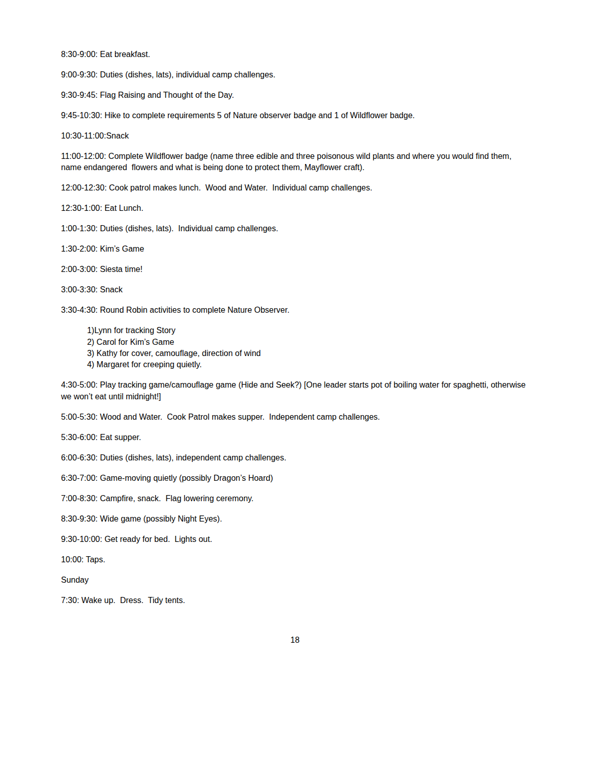8:30-9:00: Eat breakfast.
9:00-9:30: Duties (dishes, lats), individual camp challenges.
9:30-9:45: Flag Raising and Thought of the Day.
9:45-10:30: Hike to complete requirements 5 of Nature observer badge and 1 of Wildflower badge.
10:30-11:00:Snack
11:00-12:00: Complete Wildflower badge (name three edible and three poisonous wild plants and where you would find them, name endangered flowers and what is being done to protect them, Mayflower craft).
12:00-12:30: Cook patrol makes lunch. Wood and Water. Individual camp challenges.
12:30-1:00: Eat Lunch.
1:00-1:30: Duties (dishes, lats). Individual camp challenges.
1:30-2:00: Kim’s Game
2:00-3:00: Siesta time!
3:00-3:30: Snack
3:30-4:30: Round Robin activities to complete Nature Observer.
1)Lynn for tracking Story
2) Carol for Kim’s Game
3) Kathy for cover, camouflage, direction of wind
4) Margaret for creeping quietly.
4:30-5:00: Play tracking game/camouflage game (Hide and Seek?) [One leader starts pot of boiling water for spaghetti, otherwise we won’t eat until midnight!]
5:00-5:30: Wood and Water. Cook Patrol makes supper. Independent camp challenges.
5:30-6:00: Eat supper.
6:00-6:30: Duties (dishes, lats), independent camp challenges.
6:30-7:00: Game-moving quietly (possibly Dragon’s Hoard)
7:00-8:30: Campfire, snack. Flag lowering ceremony.
8:30-9:30: Wide game (possibly Night Eyes).
9:30-10:00: Get ready for bed. Lights out.
10:00: Taps.
Sunday
7:30: Wake up. Dress. Tidy tents.
18